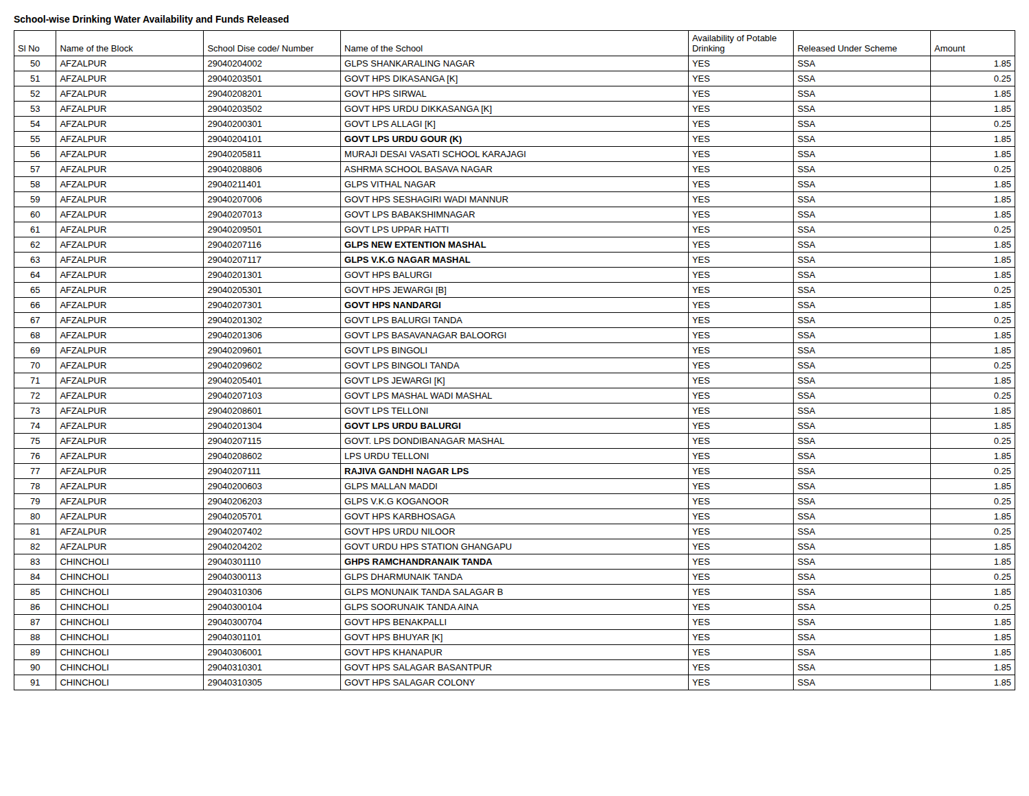School-wise Drinking Water Availability and Funds Released
| Sl No | Name of the Block | School Dise code/ Number | Name of the School | Availability of Potable Drinking | Released Under Scheme | Amount |
| --- | --- | --- | --- | --- | --- | --- |
| 50 | AFZALPUR | 29040204002 | GLPS SHANKARALING NAGAR | YES | SSA | 1.85 |
| 51 | AFZALPUR | 29040203501 | GOVT HPS DIKASANGA [K] | YES | SSA | 0.25 |
| 52 | AFZALPUR | 29040208201 | GOVT HPS SIRWAL | YES | SSA | 1.85 |
| 53 | AFZALPUR | 29040203502 | GOVT HPS URDU DIKKASANGA [K] | YES | SSA | 1.85 |
| 54 | AFZALPUR | 29040200301 | GOVT LPS ALLAGI [K] | YES | SSA | 0.25 |
| 55 | AFZALPUR | 29040204101 | GOVT LPS URDU GOUR (K) | YES | SSA | 1.85 |
| 56 | AFZALPUR | 29040205811 | MURAJI DESAI VASATI SCHOOL KARAJAGI | YES | SSA | 1.85 |
| 57 | AFZALPUR | 29040208806 | ASHRMA SCHOOL BASAVA NAGAR | YES | SSA | 0.25 |
| 58 | AFZALPUR | 29040211401 | GLPS VITHAL NAGAR | YES | SSA | 1.85 |
| 59 | AFZALPUR | 29040207006 | GOVT HPS SESHAGIRI WADI MANNUR | YES | SSA | 1.85 |
| 60 | AFZALPUR | 29040207013 | GOVT LPS BABAKSHIMNAGAR | YES | SSA | 1.85 |
| 61 | AFZALPUR | 29040209501 | GOVT LPS UPPAR HATTI | YES | SSA | 0.25 |
| 62 | AFZALPUR | 29040207116 | GLPS NEW EXTENTION MASHAL | YES | SSA | 1.85 |
| 63 | AFZALPUR | 29040207117 | GLPS V.K.G NAGAR MASHAL | YES | SSA | 1.85 |
| 64 | AFZALPUR | 29040201301 | GOVT HPS BALURGI | YES | SSA | 1.85 |
| 65 | AFZALPUR | 29040205301 | GOVT HPS JEWARGI [B] | YES | SSA | 0.25 |
| 66 | AFZALPUR | 29040207301 | GOVT HPS NANDARGI | YES | SSA | 1.85 |
| 67 | AFZALPUR | 29040201302 | GOVT LPS BALURGI TANDA | YES | SSA | 0.25 |
| 68 | AFZALPUR | 29040201306 | GOVT LPS BASAVANAGAR BALOORGI | YES | SSA | 1.85 |
| 69 | AFZALPUR | 29040209601 | GOVT LPS BINGOLI | YES | SSA | 1.85 |
| 70 | AFZALPUR | 29040209602 | GOVT LPS BINGOLI TANDA | YES | SSA | 0.25 |
| 71 | AFZALPUR | 29040205401 | GOVT LPS JEWARGI [K] | YES | SSA | 1.85 |
| 72 | AFZALPUR | 29040207103 | GOVT LPS MASHAL WADI MASHAL | YES | SSA | 0.25 |
| 73 | AFZALPUR | 29040208601 | GOVT LPS TELLONI | YES | SSA | 1.85 |
| 74 | AFZALPUR | 29040201304 | GOVT LPS URDU BALURGI | YES | SSA | 1.85 |
| 75 | AFZALPUR | 29040207115 | GOVT. LPS DONDIBANAGAR MASHAL | YES | SSA | 0.25 |
| 76 | AFZALPUR | 29040208602 | LPS URDU TELLONI | YES | SSA | 1.85 |
| 77 | AFZALPUR | 29040207111 | RAJIVA GANDHI NAGAR LPS | YES | SSA | 0.25 |
| 78 | AFZALPUR | 29040200603 | GLPS MALLAN MADDI | YES | SSA | 1.85 |
| 79 | AFZALPUR | 29040206203 | GLPS V.K.G KOGANOOR | YES | SSA | 0.25 |
| 80 | AFZALPUR | 29040205701 | GOVT HPS KARBHOSAGA | YES | SSA | 1.85 |
| 81 | AFZALPUR | 29040207402 | GOVT HPS URDU NILOOR | YES | SSA | 0.25 |
| 82 | AFZALPUR | 29040204202 | GOVT URDU HPS STATION GHANGAPU | YES | SSA | 1.85 |
| 83 | CHINCHOLI | 29040301110 | GHPS RAMCHANDRANAIK TANDA | YES | SSA | 1.85 |
| 84 | CHINCHOLI | 29040300113 | GLPS DHARMUNAIK TANDA | YES | SSA | 0.25 |
| 85 | CHINCHOLI | 29040310306 | GLPS MONUNAIK TANDA SALAGAR B | YES | SSA | 1.85 |
| 86 | CHINCHOLI | 29040300104 | GLPS SOORUNAIK TANDA AINA | YES | SSA | 0.25 |
| 87 | CHINCHOLI | 29040300704 | GOVT HPS BENAKPALLI | YES | SSA | 1.85 |
| 88 | CHINCHOLI | 29040301101 | GOVT HPS BHUYAR [K] | YES | SSA | 1.85 |
| 89 | CHINCHOLI | 29040306001 | GOVT HPS KHANAPUR | YES | SSA | 1.85 |
| 90 | CHINCHOLI | 29040310301 | GOVT HPS SALAGAR BASANTPUR | YES | SSA | 1.85 |
| 91 | CHINCHOLI | 29040310305 | GOVT HPS SALAGAR COLONY | YES | SSA | 1.85 |